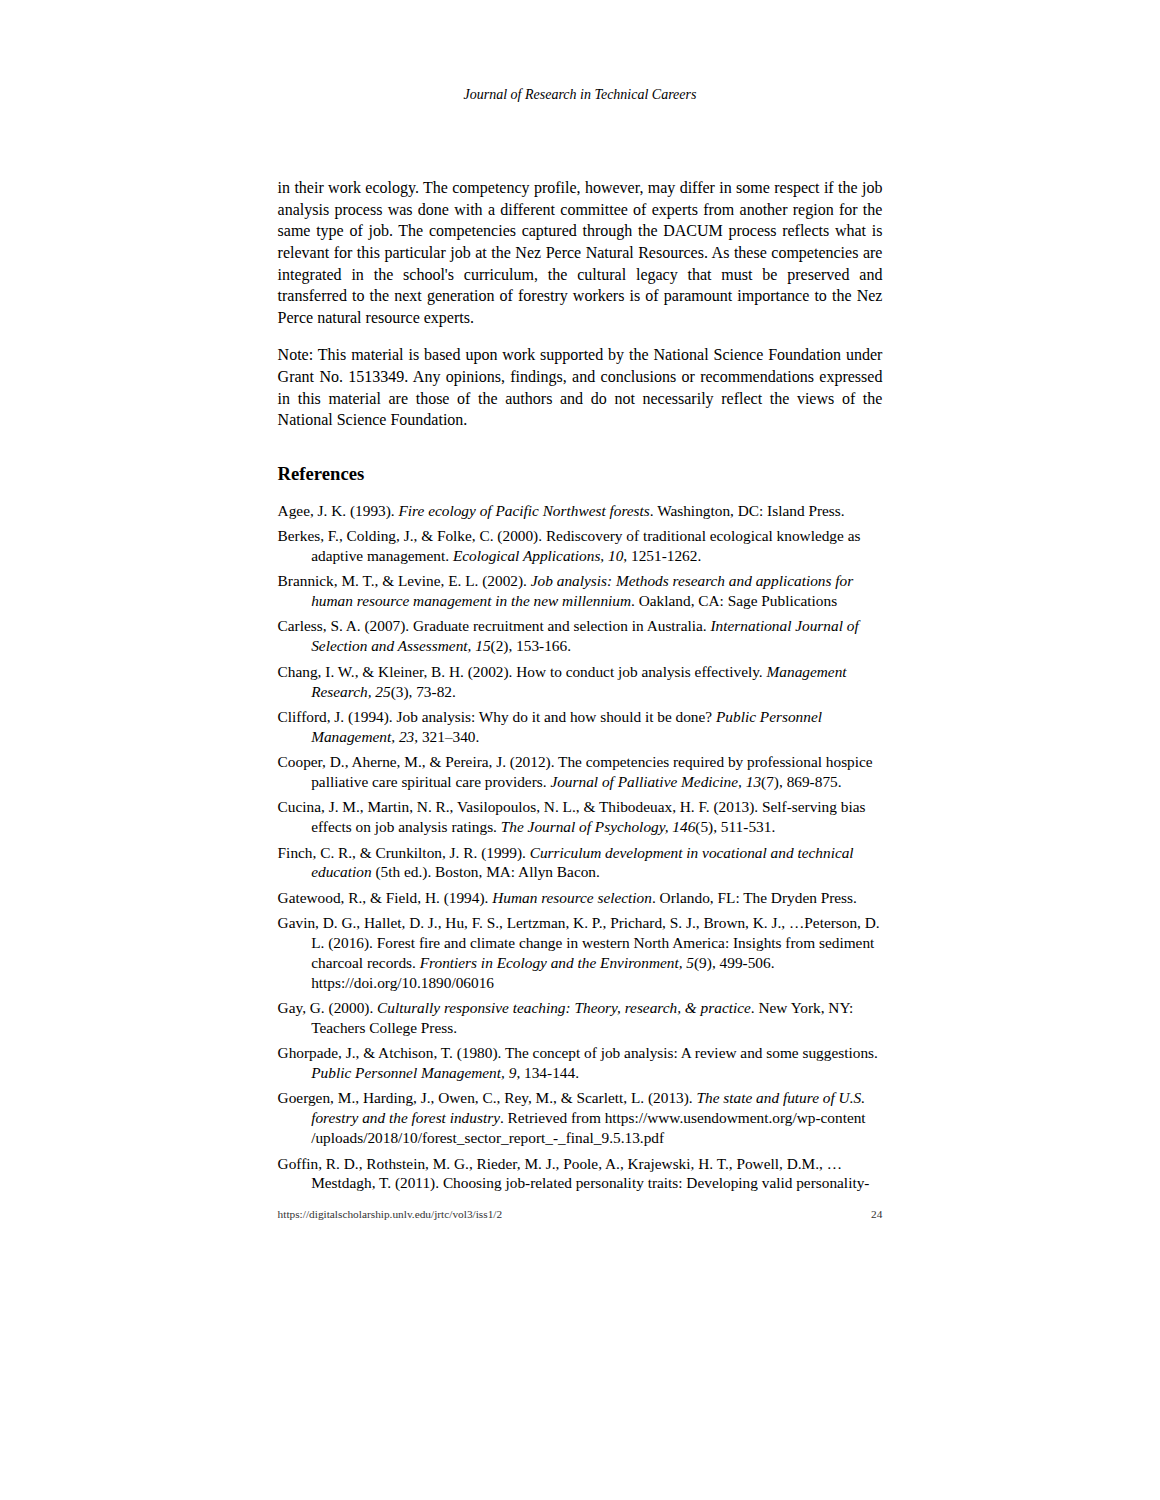Journal of Research in Technical Careers
in their work ecology. The competency profile, however, may differ in some respect if the job analysis process was done with a different committee of experts from another region for the same type of job. The competencies captured through the DACUM process reflects what is relevant for this particular job at the Nez Perce Natural Resources. As these competencies are integrated in the school's curriculum, the cultural legacy that must be preserved and transferred to the next generation of forestry workers is of paramount importance to the Nez Perce natural resource experts.
Note: This material is based upon work supported by the National Science Foundation under Grant No. 1513349. Any opinions, findings, and conclusions or recommendations expressed in this material are those of the authors and do not necessarily reflect the views of the National Science Foundation.
References
Agee, J. K. (1993). Fire ecology of Pacific Northwest forests. Washington, DC: Island Press.
Berkes, F., Colding, J., & Folke, C. (2000). Rediscovery of traditional ecological knowledge as adaptive management. Ecological Applications, 10, 1251-1262.
Brannick, M. T., & Levine, E. L. (2002). Job analysis: Methods research and applications for human resource management in the new millennium. Oakland, CA: Sage Publications
Carless, S. A. (2007). Graduate recruitment and selection in Australia. International Journal of Selection and Assessment, 15(2), 153-166.
Chang, I. W., & Kleiner, B. H. (2002). How to conduct job analysis effectively. Management Research, 25(3), 73-82.
Clifford, J. (1994). Job analysis: Why do it and how should it be done? Public Personnel Management, 23, 321–340.
Cooper, D., Aherne, M., & Pereira, J. (2012). The competencies required by professional hospice palliative care spiritual care providers. Journal of Palliative Medicine, 13(7), 869-875.
Cucina, J. M., Martin, N. R., Vasilopoulos, N. L., & Thibodeuax, H. F. (2013). Self-serving bias effects on job analysis ratings. The Journal of Psychology, 146(5), 511-531.
Finch, C. R., & Crunkilton, J. R. (1999). Curriculum development in vocational and technical education (5th ed.). Boston, MA: Allyn Bacon.
Gatewood, R., & Field, H. (1994). Human resource selection. Orlando, FL: The Dryden Press.
Gavin, D. G., Hallet, D. J., Hu, F. S., Lertzman, K. P., Prichard, S. J., Brown, K. J., …Peterson, D. L. (2016). Forest fire and climate change in western North America: Insights from sediment charcoal records. Frontiers in Ecology and the Environment, 5(9), 499-506. https://doi.org/10.1890/06016
Gay, G. (2000). Culturally responsive teaching: Theory, research, & practice. New York, NY: Teachers College Press.
Ghorpade, J., & Atchison, T. (1980). The concept of job analysis: A review and some suggestions. Public Personnel Management, 9, 134-144.
Goergen, M., Harding, J., Owen, C., Rey, M., & Scarlett, L. (2013). The state and future of U.S. forestry and the forest industry. Retrieved from https://www.usendowment.org/wp-content /uploads/2018/10/forest_sector_report_-_final_9.5.13.pdf
Goffin, R. D., Rothstein, M. G., Rieder, M. J., Poole, A., Krajewski, H. T., Powell, D.M., …Mestdagh, T. (2011). Choosing job-related personality traits: Developing valid personality-
https://digitalscholarship.unlv.edu/jrtc/vol3/iss1/2 24